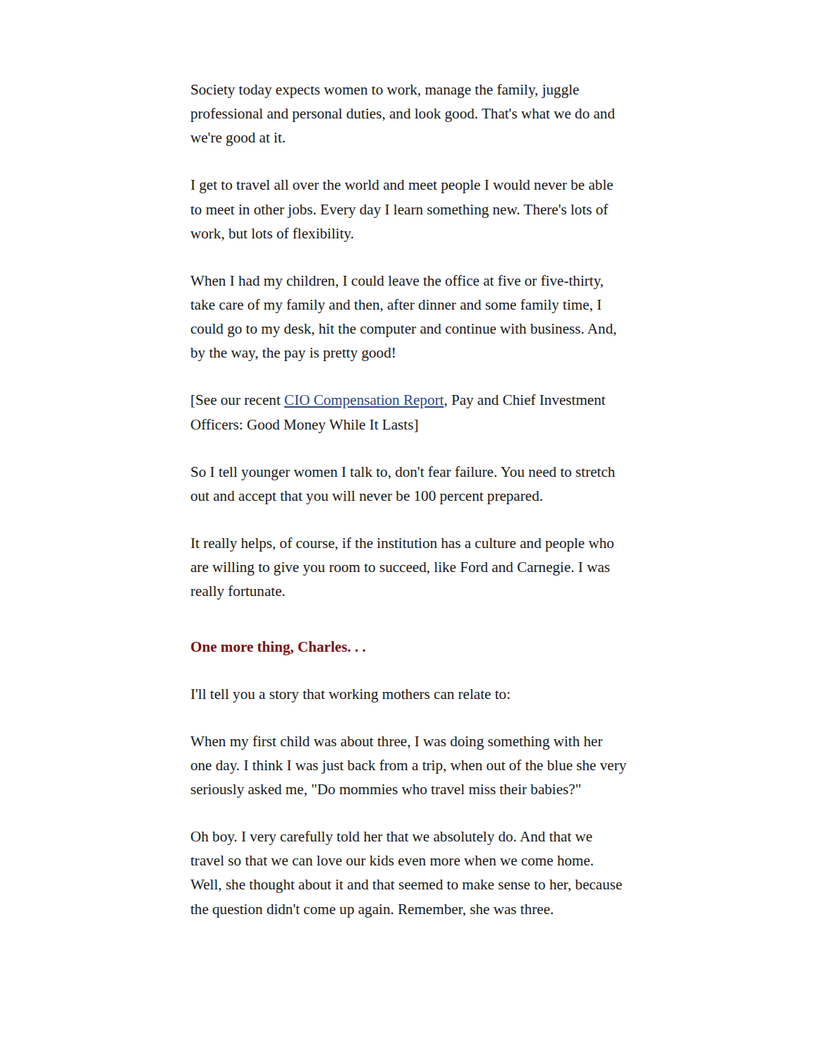Society today expects women to work, manage the family, juggle professional and personal duties, and look good. That's what we do and we're good at it.
I get to travel all over the world and meet people I would never be able to meet in other jobs. Every day I learn something new. There's lots of work, but lots of flexibility.
When I had my children, I could leave the office at five or five-thirty, take care of my family and then, after dinner and some family time, I could go to my desk, hit the computer and continue with business. And, by the way, the pay is pretty good!
[See our recent CIO Compensation Report, Pay and Chief Investment Officers: Good Money While It Lasts]
So I tell younger women I talk to, don't fear failure. You need to stretch out and accept that you will never be 100 percent prepared.
It really helps, of course, if the institution has a culture and people who are willing to give you room to succeed, like Ford and Carnegie. I was really fortunate.
One more thing, Charles. . .
I'll tell you a story that working mothers can relate to:
When my first child was about three, I was doing something with her one day. I think I was just back from a trip, when out of the blue she very seriously asked me, "Do mommies who travel miss their babies?"
Oh boy. I very carefully told her that we absolutely do. And that we travel so that we can love our kids even more when we come home. Well, she thought about it and that seemed to make sense to her, because the question didn't come up again. Remember, she was three.